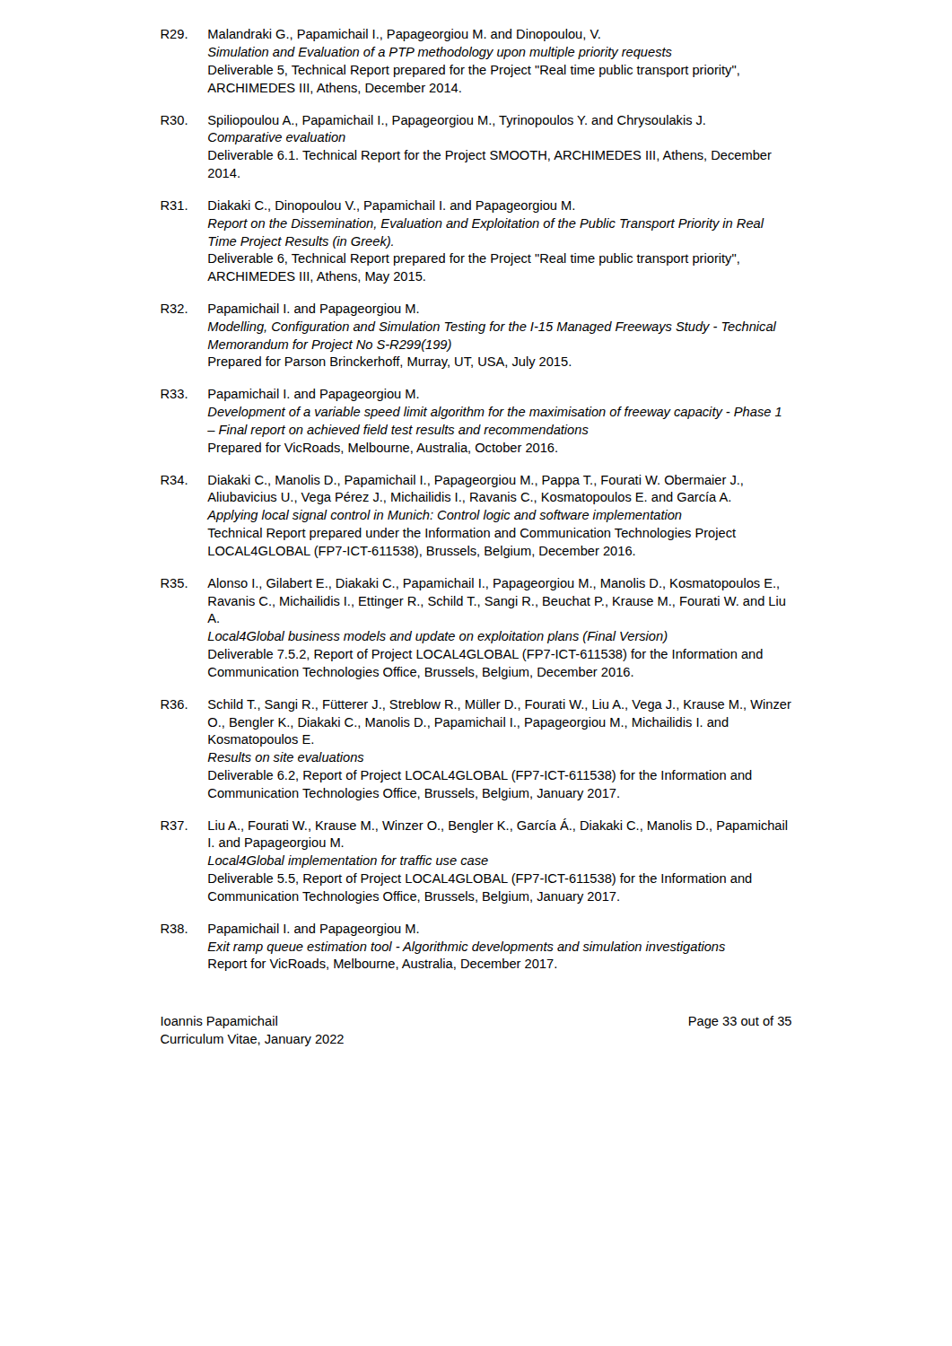R29. Malandraki G., Papamichail I., Papageorgiou M. and Dinopoulou, V.
Simulation and Evaluation of a PTP methodology upon multiple priority requests
Deliverable 5, Technical Report prepared for the Project "Real time public transport priority", ARCHIMEDES III, Athens, December 2014.
R30. Spiliopoulou A., Papamichail I., Papageorgiou M., Tyrinopoulos Y. and Chrysoulakis J.
Comparative evaluation
Deliverable 6.1. Technical Report for the Project SMOOTH, ARCHIMEDES III, Athens, December 2014.
R31. Diakaki C., Dinopoulou V., Papamichail I. and Papageorgiou M.
Report on the Dissemination, Evaluation and Exploitation of the Public Transport Priority in Real Time Project Results (in Greek).
Deliverable 6, Technical Report prepared for the Project "Real time public transport priority", ARCHIMEDES III, Athens, May 2015.
R32. Papamichail I. and Papageorgiou M.
Modelling, Configuration and Simulation Testing for the I-15 Managed Freeways Study - Technical Memorandum for Project No S-R299(199)
Prepared for Parson Brinckerhoff, Murray, UT, USA, July 2015.
R33. Papamichail I. and Papageorgiou M.
Development of a variable speed limit algorithm for the maximisation of freeway capacity - Phase 1 – Final report on achieved field test results and recommendations
Prepared for VicRoads, Melbourne, Australia, October 2016.
R34. Diakaki C., Manolis D., Papamichail I., Papageorgiou M., Pappa T., Fourati W. Obermaier J., Aliubavicius U., Vega Pérez J., Michailidis I., Ravanis C., Kosmatopoulos E. and García A.
Applying local signal control in Munich: Control logic and software implementation
Technical Report prepared under the Information and Communication Technologies Project LOCAL4GLOBAL (FP7-ICT-611538), Brussels, Belgium, December 2016.
R35. Alonso I., Gilabert E., Diakaki C., Papamichail I., Papageorgiou M., Manolis D., Kosmatopoulos E., Ravanis C., Michailidis I., Ettinger R., Schild T., Sangi R., Beuchat P., Krause M., Fourati W. and Liu A.
Local4Global business models and update on exploitation plans (Final Version)
Deliverable 7.5.2, Report of Project LOCAL4GLOBAL (FP7-ICT-611538) for the Information and Communication Technologies Office, Brussels, Belgium, December 2016.
R36. Schild T., Sangi R., Fütterer J., Streblow R., Müller D., Fourati W., Liu A., Vega J., Krause M., Winzer O., Bengler K., Diakaki C., Manolis D., Papamichail I., Papageorgiou M., Michailidis I. and Kosmatopoulos E.
Results on site evaluations
Deliverable 6.2, Report of Project LOCAL4GLOBAL (FP7-ICT-611538) for the Information and Communication Technologies Office, Brussels, Belgium, January 2017.
R37. Liu A., Fourati W., Krause M., Winzer O., Bengler K., García Á., Diakaki C., Manolis D., Papamichail I. and Papageorgiou M.
Local4Global implementation for traffic use case
Deliverable 5.5, Report of Project LOCAL4GLOBAL (FP7-ICT-611538) for the Information and Communication Technologies Office, Brussels, Belgium, January 2017.
R38. Papamichail I. and Papageorgiou M.
Exit ramp queue estimation tool - Algorithmic developments and simulation investigations
Report for VicRoads, Melbourne, Australia, December 2017.
Ioannis Papamichail
Curriculum Vitae, January 2022
Page 33 out of 35